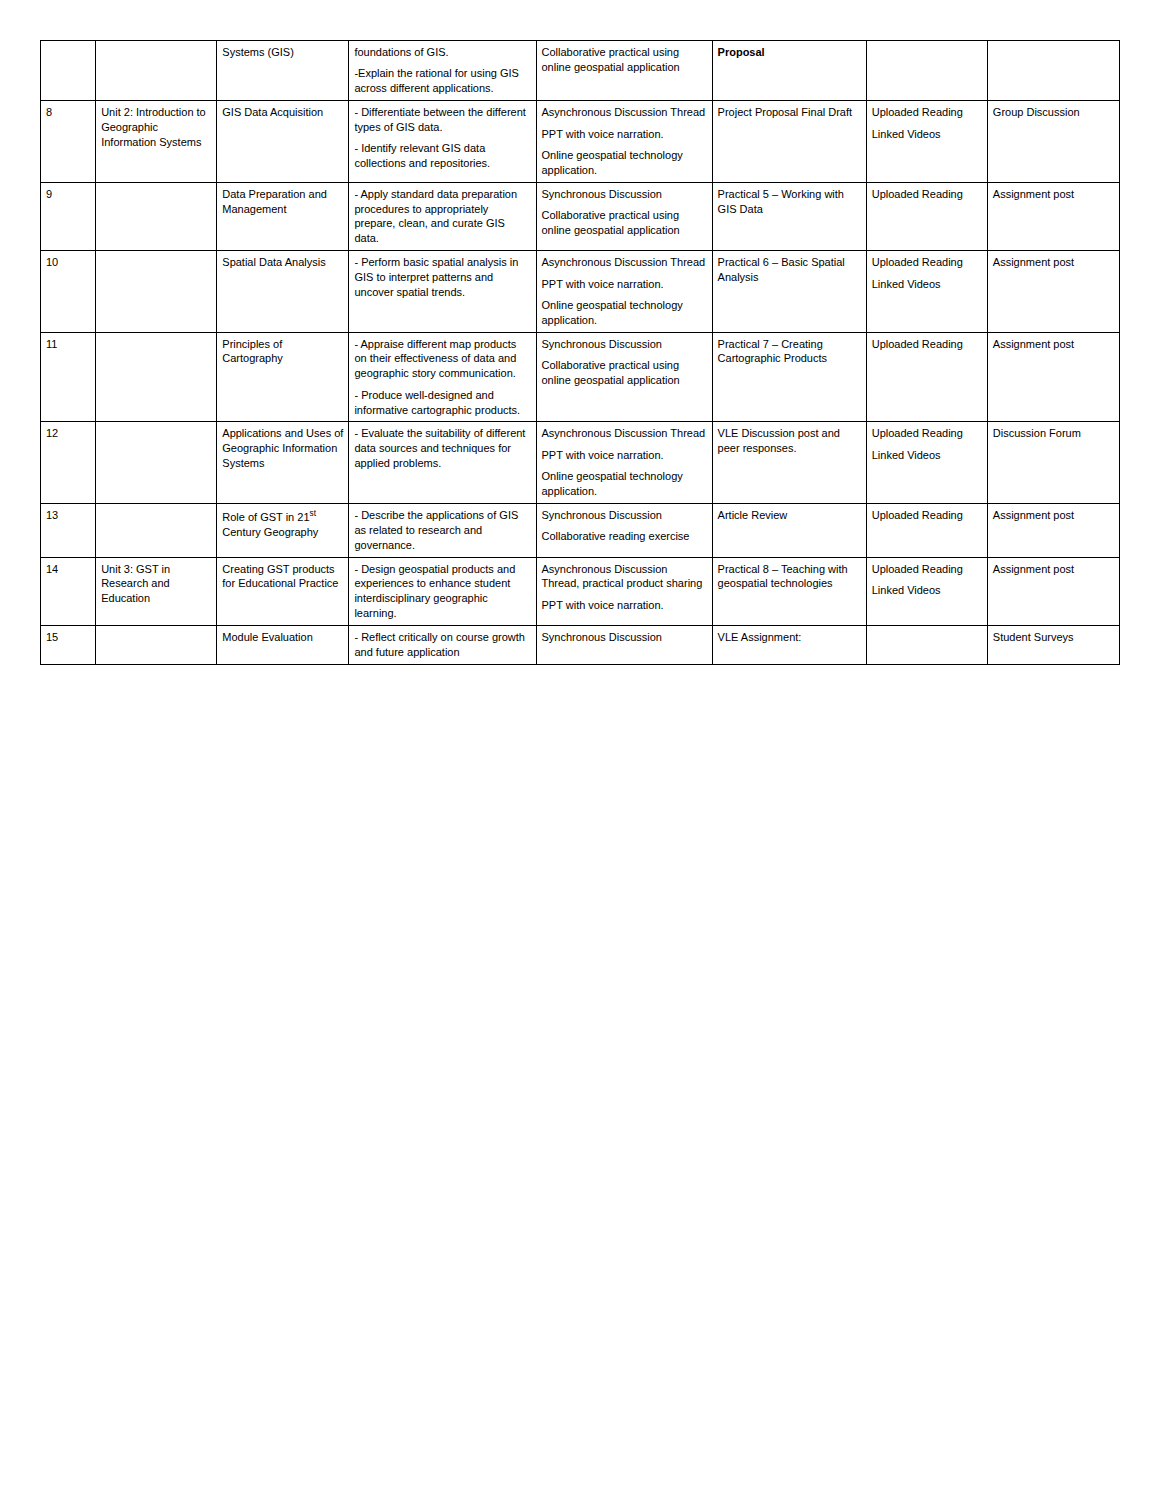| | | Systems (GIS) | foundations of GIS. -Explain the rational for using GIS across different applications. | Collaborative practical using online geospatial application | Proposal | | |
| 8 | Unit 2: Introduction to Geographic Information Systems | GIS Data Acquisition | - Differentiate between the different types of GIS data. - Identify relevant GIS data collections and repositories. | Asynchronous Discussion Thread PPT with voice narration. Online geospatial technology application. | Project Proposal Final Draft | Uploaded Reading Linked Videos | Group Discussion |
| 9 | | Data Preparation and Management | - Apply standard data preparation procedures to appropriately prepare, clean, and curate GIS data. | Synchronous Discussion Collaborative practical using online geospatial application | Practical 5 – Working with GIS Data | Uploaded Reading | Assignment post |
| 10 | | Spatial Data Analysis | - Perform basic spatial analysis in GIS to interpret patterns and uncover spatial trends. | Asynchronous Discussion Thread PPT with voice narration. Online geospatial technology application. | Practical 6 – Basic Spatial Analysis | Uploaded Reading Linked Videos | Assignment post |
| 11 | | Principles of Cartography | - Appraise different map products on their effectiveness of data and geographic story communication. - Produce well-designed and informative cartographic products. | Synchronous Discussion Collaborative practical using online geospatial application | Practical 7 – Creating Cartographic Products | Uploaded Reading | Assignment post |
| 12 | | Applications and Uses of Geographic Information Systems | - Evaluate the suitability of different data sources and techniques for applied problems. | Asynchronous Discussion Thread PPT with voice narration. Online geospatial technology application. | VLE Discussion post and peer responses. | Uploaded Reading Linked Videos | Discussion Forum |
| 13 | | Role of GST in 21 st Century Geography | - Describe the applications of GIS as related to research and governance. | Synchronous Discussion Collaborative reading exercise | Article Review | Uploaded Reading | Assignment post |
| 14 | Unit 3: GST in Research and Education | Creating GST products for Educational Practice | - Design geospatial products and experiences to enhance student interdisciplinary geographic learning. | Asynchronous Discussion Thread, practical product sharing PPT with voice narration. | Practical 8 – Teaching with geospatial technologies | Uploaded Reading Linked Videos | Assignment post |
| 15 | | Module Evaluation | - Reflect critically on course growth and future application | Synchronous Discussion | VLE Assignment: | | Student Surveys |